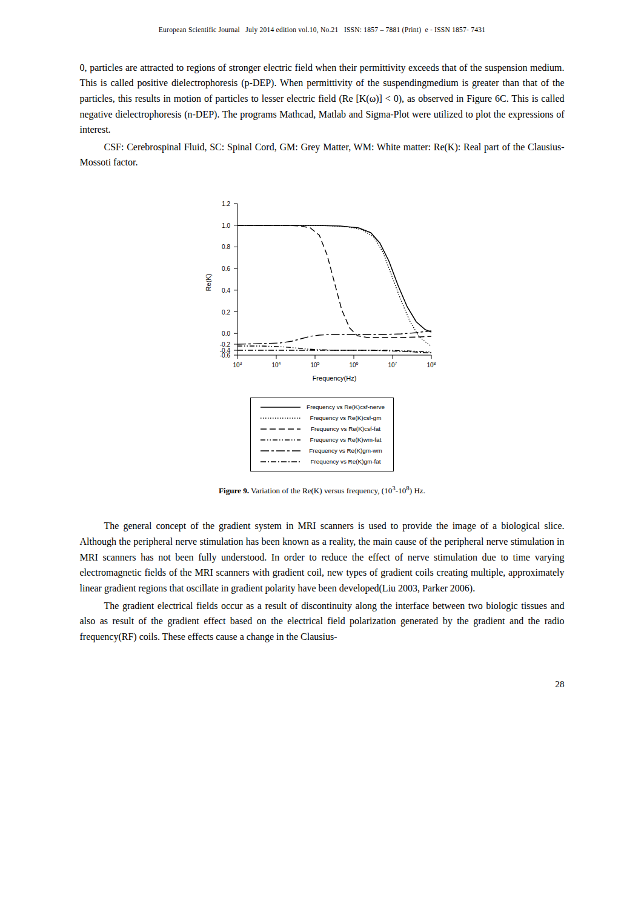European Scientific Journal July 2014 edition vol.10, No.21 ISSN: 1857 – 7881 (Print) e - ISSN 1857- 7431
0, particles are attracted to regions of stronger electric field when their permittivity exceeds that of the suspension medium. This is called positive dielectrophoresis (p-DEP). When permittivity of the suspendingmedium is greater than that of the particles, this results in motion of particles to lesser electric field (Re [K(ω)] < 0), as observed in Figure 6C. This is called negative dielectrophoresis (n-DEP). The programs Mathcad, Matlab and Sigma-Plot were utilized to plot the expressions of interest.
CSF: Cerebrospinal Fluid, SC: Spinal Cord, GM: Grey Matter, WM: White matter: Re(K): Real part of the Clausius-Mossoti factor.
1.2 1.0 0.8 0.6 0.4 0.2 0.0 -0.2 -0.4 -0.6 Re(K) 103 104 105 106 107 108 Frequency(Hz)
| | Frequency vs Re(K)csf-nerve |
| | Frequency vs Re(K)csf-gm |
| | Frequency vs Re(K)csf-fat |
| | Frequency vs Re(K)wm-fat |
| | Frequency vs Re(K)gm-wm |
| | Frequency vs Re(K)gm-fat |
Figure 9. Variation of the Re(K) versus frequency, (103-108) Hz.
The general concept of the gradient system in MRI scanners is used to provide the image of a biological slice. Although the peripheral nerve stimulation has been known as a reality, the main cause of the peripheral nerve stimulation in MRI scanners has not been fully understood. In order to reduce the effect of nerve stimulation due to time varying electromagnetic fields of the MRI scanners with gradient coil, new types of gradient coils creating multiple, approximately linear gradient regions that oscillate in gradient polarity have been developed(Liu 2003, Parker 2006).
The gradient electrical fields occur as a result of discontinuity along the interface between two biologic tissues and also as result of the gradient effect based on the electrical field polarization generated by the gradient and the radio frequency(RF) coils. These effects cause a change in the Clausius-
28